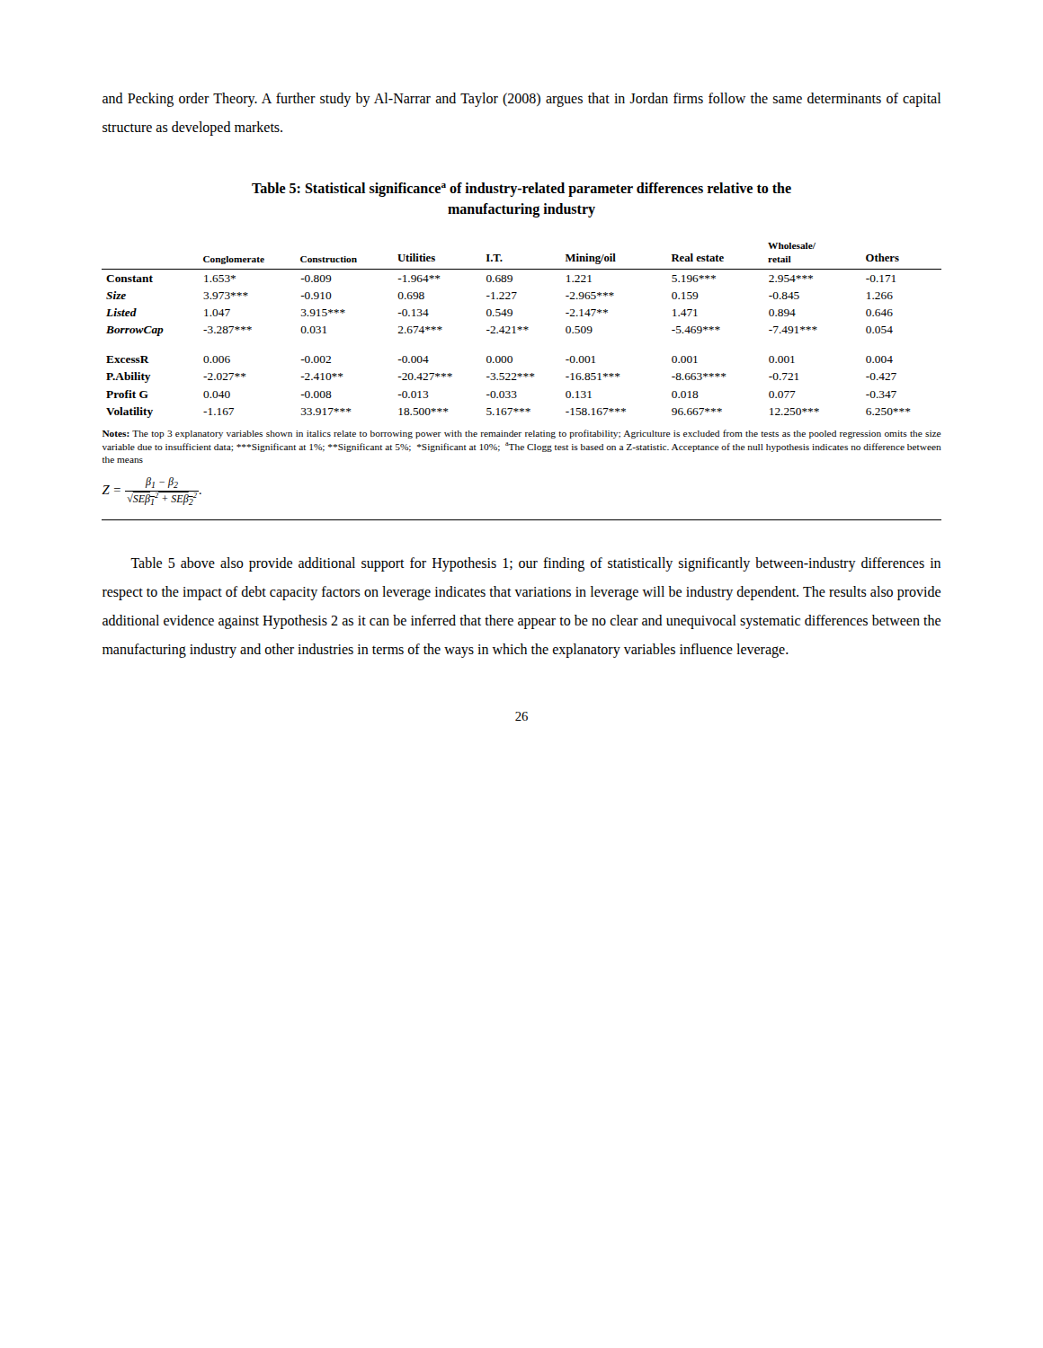and Pecking order Theory. A further study by Al-Narrar and Taylor (2008) argues that in Jordan firms follow the same determinants of capital structure as developed markets.
Table 5: Statistical significancea of industry-related parameter differences relative to the
manufacturing industry
| | Conglomerate | Construction | Utilities | I.T. | Mining/oil | Real estate | Wholesale/ retail | Others |
| --- | --- | --- | --- | --- | --- | --- | --- | --- |
| Constant | 1.653* | -0.809 | -1.964** | 0.689 | 1.221 | 5.196*** | 2.954*** | -0.171 |
| Size | 3.973*** | -0.910 | 0.698 | -1.227 | -2.965*** | 0.159 | -0.845 | 1.266 |
| Listed | 1.047 | 3.915*** | -0.134 | 0.549 | -2.147** | 1.471 | 0.894 | 0.646 |
| BorrowCap | -3.287*** | 0.031 | 2.674*** | -2.421** | 0.509 | -5.469*** | -7.491*** | 0.054 |
| ExcessR | 0.006 | -0.002 | -0.004 | 0.000 | -0.001 | 0.001 | 0.001 | 0.004 |
| P.Ability | -2.027** | -2.410** | -20.427*** | -3.522*** | -16.851*** | -8.663**** | -0.721 | -0.427 |
| Profit G | 0.040 | -0.008 | -0.013 | -0.033 | 0.131 | 0.018 | 0.077 | -0.347 |
| Volatility | -1.167 | 33.917*** | 18.500*** | 5.167*** | -158.167*** | 96.667*** | 12.250*** | 6.250*** |
Notes: The top 3 explanatory variables shown in italics relate to borrowing power with the remainder relating to profitability; Agriculture is excluded from the tests as the pooled regression omits the size variable due to insufficient data; ***Significant at 1%; **Significant at 5%; *Significant at 10%; aThe Clogg test is based on a Z-statistic. Acceptance of the null hypothesis indicates no difference between the means
Z = β1 − β2√SEβ12 + SEβ22.
Table 5 above also provide additional support for Hypothesis 1; our finding of statistically significantly between-industry differences in respect to the impact of debt capacity factors on leverage indicates that variations in leverage will be industry dependent. The results also provide additional evidence against Hypothesis 2 as it can be inferred that there appear to be no clear and unequivocal systematic differences between the manufacturing industry and other industries in terms of the ways in which the explanatory variables influence leverage.
26